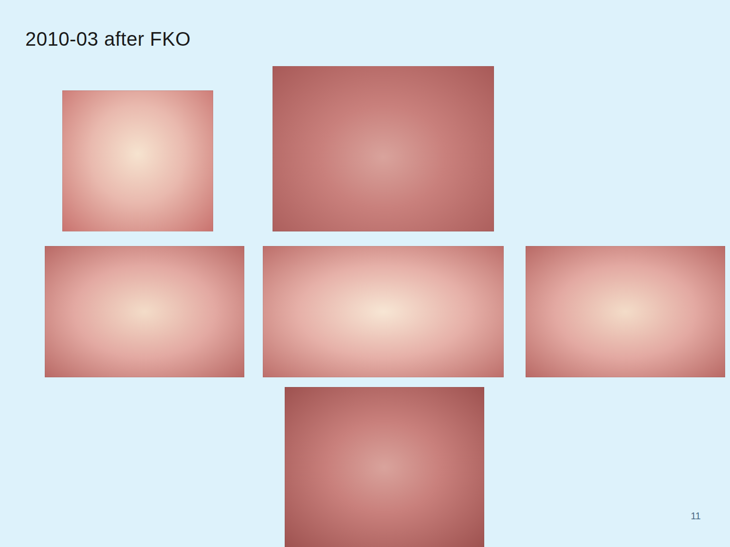2010-03 after FKO
Intraoral close-up photograph of posterior teeth in occlusion
Occlusal view photograph of the upper dental arch
Lateral intraoral photograph, left side, teeth in occlusion
Frontal intraoral photograph of teeth in occlusion
Lateral intraoral photograph, right side, teeth in occlusion
Occlusal view photograph of the lower dental arch
11